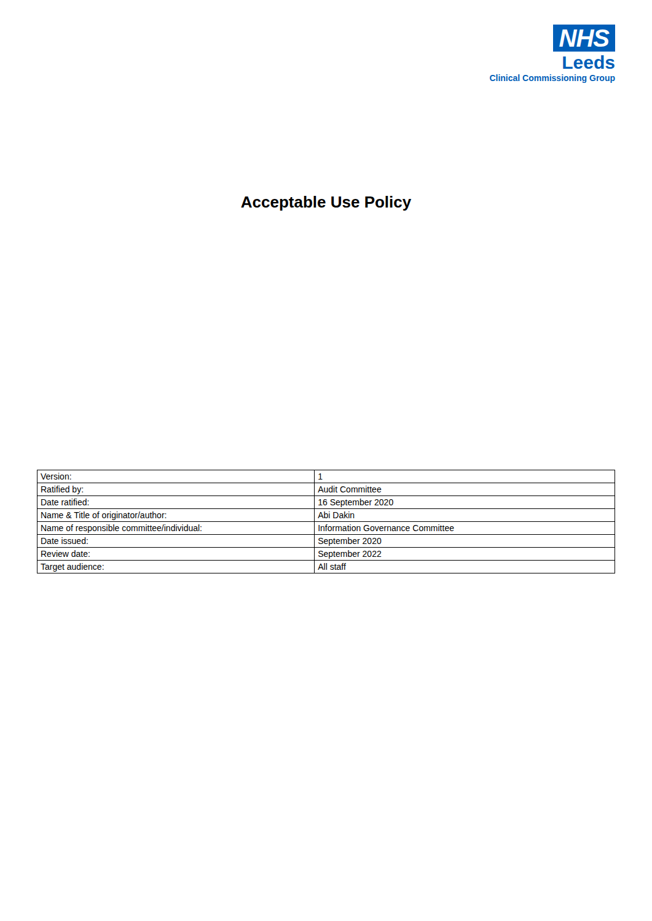NHS
Leeds
Clinical Commissioning Group
Acceptable Use Policy
| Version: | 1 |
| Ratified by: | Audit Committee |
| Date ratified: | 16 September 2020 |
| Name & Title of originator/author: | Abi Dakin |
| Name of responsible committee/individual: | Information Governance Committee |
| Date issued: | September 2020 |
| Review date: | September 2022 |
| Target audience: | All staff |